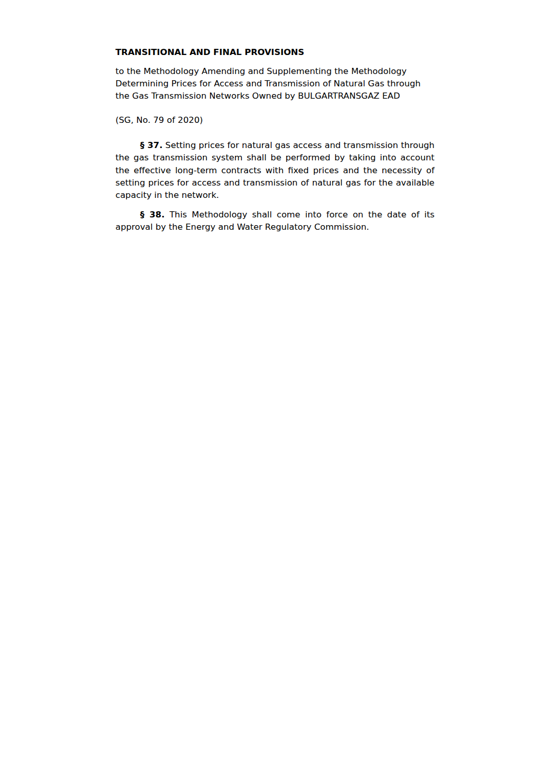TRANSITIONAL AND FINAL PROVISIONS
to the Methodology Amending and Supplementing the Methodology
Determining Prices for Access and Transmission of Natural Gas through the Gas Transmission Networks Owned by BULGARTRANSGAZ EAD
(SG, No. 79 of 2020)
§ 37. Setting prices for natural gas access and transmission through the gas transmission system shall be performed by taking into account the effective long-term contracts with fixed prices and the necessity of setting prices for access and transmission of natural gas for the available capacity in the network.
§ 38. This Methodology shall come into force on the date of its approval by the Energy and Water Regulatory Commission.